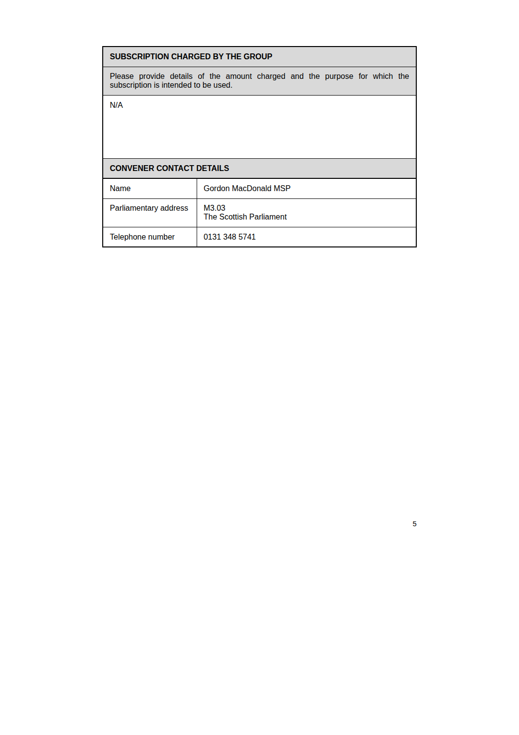| SUBSCRIPTION CHARGED BY THE GROUP |
| Please provide details of the amount charged and the purpose for which the subscription is intended to be used. |
| N/A |
| CONVENER CONTACT DETAILS |
| Name | Gordon MacDonald MSP |
| Parliamentary address | M3.03 The Scottish Parliament |
| Telephone number | 0131 348 5741 |
5